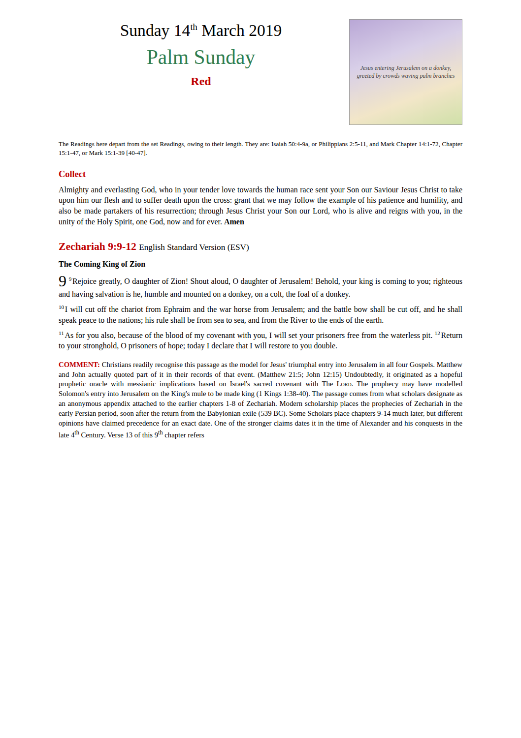Jesus entering Jerusalem on a donkey, greeted by crowds waving palm branches
Sunday 14th March 2019
Palm Sunday
Red
The Readings here depart from the set Readings, owing to their length. They are: Isaiah 50:4-9a, or Philippians 2:5-11, and Mark Chapter 14:1-72, Chapter 15:1-47, or Mark 15:1-39 [40-47].
Collect
Almighty and everlasting God, who in your tender love towards the human race sent your Son our Saviour Jesus Christ to take upon him our flesh and to suffer death upon the cross: grant that we may follow the example of his patience and humility, and also be made partakers of his resurrection; through Jesus Christ your Son our Lord, who is alive and reigns with you, in the unity of the Holy Spirit, one God, now and for ever. Amen
Zechariah 9:9-12 English Standard Version (ESV)
The Coming King of Zion
99Rejoice greatly, O daughter of Zion! Shout aloud, O daughter of Jerusalem! Behold, your king is coming to you; righteous and having salvation is he, humble and mounted on a donkey, on a colt, the foal of a donkey.
10I will cut off the chariot from Ephraim and the war horse from Jerusalem; and the battle bow shall be cut off, and he shall speak peace to the nations; his rule shall be from sea to sea, and from the River to the ends of the earth.
11As for you also, because of the blood of my covenant with you, I will set your prisoners free from the waterless pit. 12Return to your stronghold, O prisoners of hope; today I declare that I will restore to you double.
COMMENT: Christians readily recognise this passage as the model for Jesus' triumphal entry into Jerusalem in all four Gospels. Matthew and John actually quoted part of it in their records of that event. (Matthew 21:5; John 12:15) Undoubtedly, it originated as a hopeful prophetic oracle with messianic implications based on Israel's sacred covenant with The Lord. The prophecy may have modelled Solomon's entry into Jerusalem on the King's mule to be made king (1 Kings 1:38-40). The passage comes from what scholars designate as an anonymous appendix attached to the earlier chapters 1-8 of Zechariah. Modern scholarship places the prophecies of Zechariah in the early Persian period, soon after the return from the Babylonian exile (539 BC). Some Scholars place chapters 9-14 much later, but different opinions have claimed precedence for an exact date. One of the stronger claims dates it in the time of Alexander and his conquests in the late 4th Century. Verse 13 of this 9th chapter refers